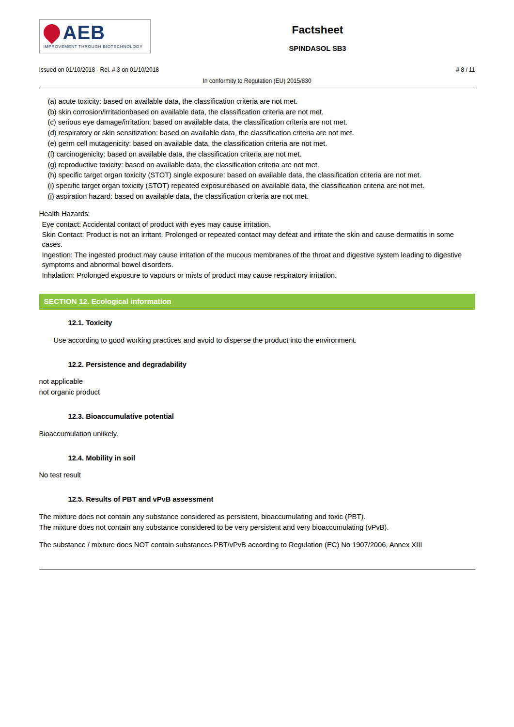AEB
Improvement through biotechnology
Factsheet
SPINDASOL SB3
Issued on 01/10/2018 - Rel. # 3 on 01/10/2018 # 8 / 11
In conformity to Regulation (EU) 2015/830
(a) acute toxicity: based on available data, the classification criteria are not met.
(b) skin corrosion/irritationbased on available data, the classification criteria are not met.
(c) serious eye damage/irritation: based on available data, the classification criteria are not met.
(d) respiratory or skin sensitization: based on available data, the classification criteria are not met.
(e) germ cell mutagenicity: based on available data, the classification criteria are not met.
(f) carcinogenicity: based on available data, the classification criteria are not met.
(g) reproductive toxicity: based on available data, the classification criteria are not met.
(h) specific target organ toxicity (STOT) single exposure: based on available data, the classification criteria are not met.
(i) specific target organ toxicity (STOT) repeated exposurebased on available data, the classification criteria are not met.
(j) aspiration hazard: based on available data, the classification criteria are not met.
Health Hazards:
Eye contact: Accidental contact of product with eyes may cause irritation.
Skin Contact: Product is not an irritant. Prolonged or repeated contact may defeat and irritate the skin and cause dermatitis in some cases.
Ingestion: The ingested product may cause irritation of the mucous membranes of the throat and digestive system leading to digestive symptoms and abnormal bowel disorders.
Inhalation: Prolonged exposure to vapours or mists of product may cause respiratory irritation.
SECTION 12. Ecological information
12.1. Toxicity
Use according to good working practices and avoid to disperse the product into the environment.
12.2. Persistence and degradability
not applicable
not organic product
12.3. Bioaccumulative potential
Bioaccumulation unlikely.
12.4. Mobility in soil
No test result
12.5. Results of PBT and vPvB assessment
The mixture does not contain any substance considered as persistent, bioaccumulating and toxic (PBT).
The mixture does not contain any substance considered to be very persistent and very bioaccumulating (vPvB).
The substance / mixture does NOT contain substances PBT/vPvB according to Regulation (EC) No 1907/2006, Annex XIII